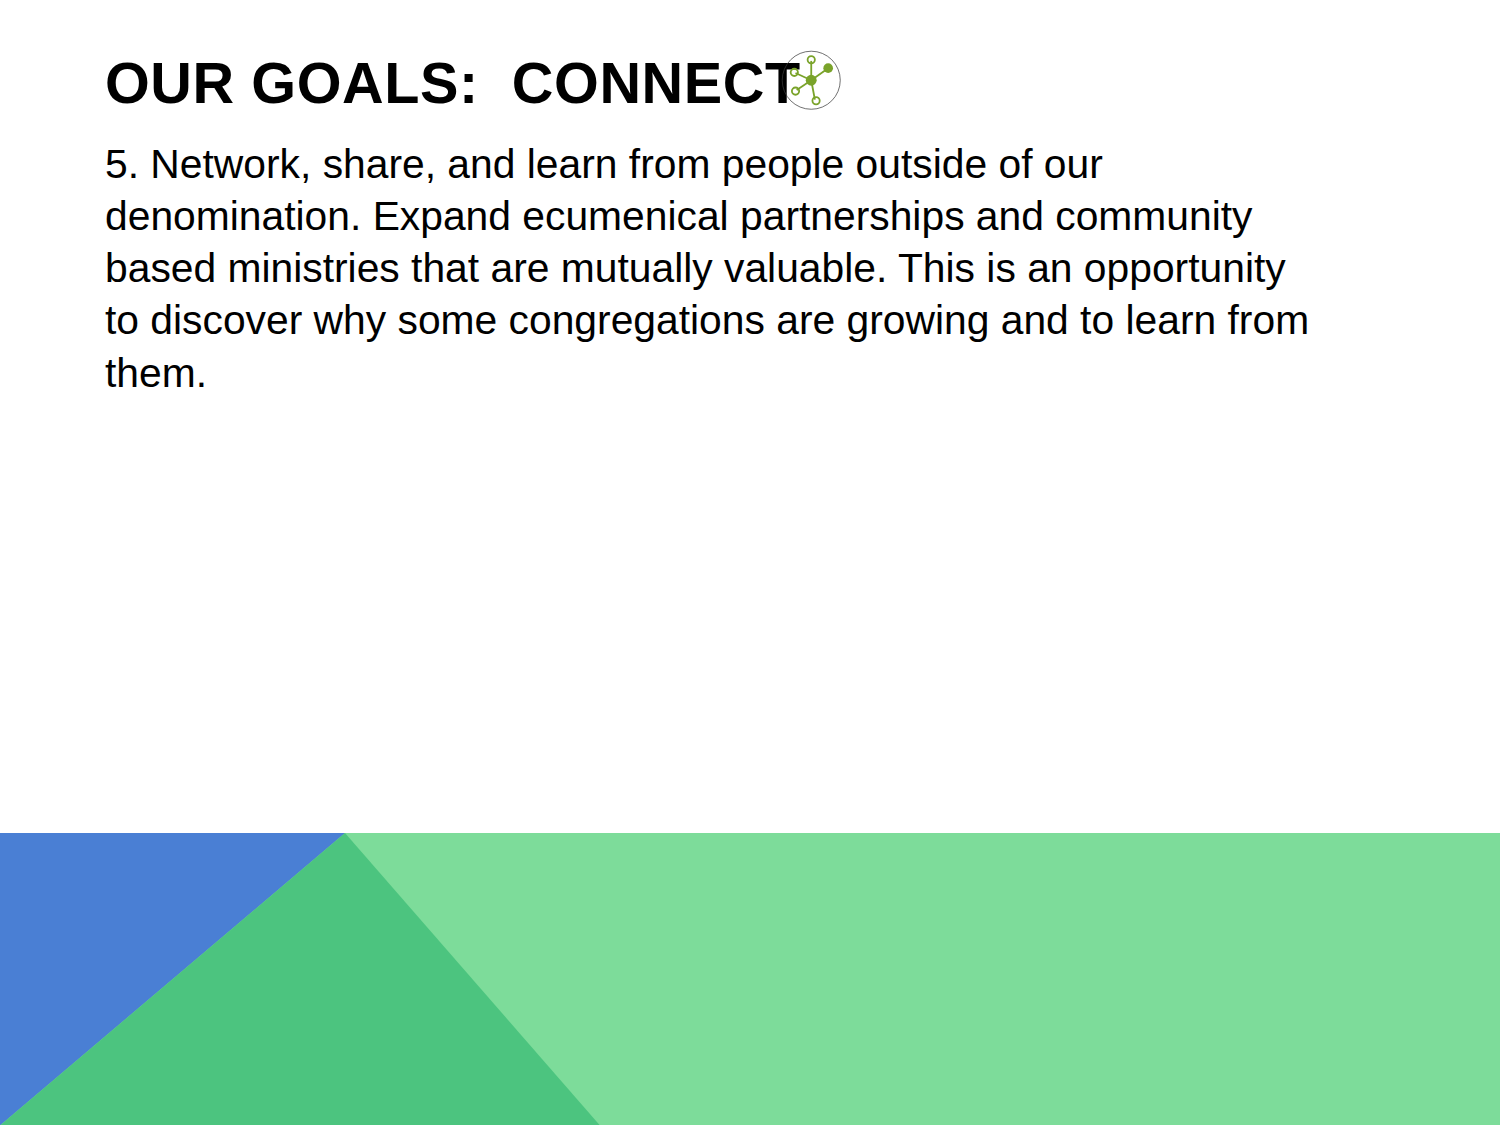OUR GOALS: CONNECT
5. Network, share, and learn from people outside of our denomination. Expand ecumenical partnerships and community based ministries that are mutually valuable. This is an opportunity to discover why some congregations are growing and to learn from them.